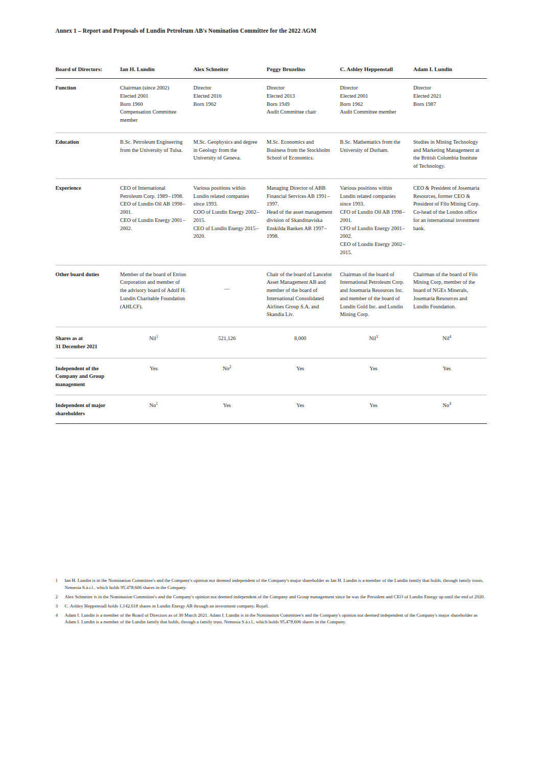Annex 1 – Report and Proposals of Lundin Petroleum AB's Nomination Committee for the 2022 AGM
| Board of Directors: | Ian H. Lundin | Alex Schneiter | Peggy Bruzelius | C. Ashley Heppenstall | Adam I. Lundin |
| --- | --- | --- | --- | --- | --- |
| Function | Chairman (since 2002) Elected 2001 Born 1960 Compensation Committee member | Director Elected 2016 Born 1962 | Director Elected 2013 Born 1949 Audit Committee chair | Director Elected 2001 Born 1962 Audit Committee member | Director Elected 2021 Born 1987 |
| Education | B.Sc. Petroleum Engineering from the University of Tulsa. | M.Sc. Geophysics and degree in Geology from the University of Geneva. | M.Sc. Economics and Business from the Stockholm School of Economics. | B.Sc. Mathematics from the University of Durham. | Studies in Mining Technology and Marketing Management at the British Columbia Institute of Technology. |
| Experience | CEO of International Petroleum Corp. 1989 – 1998. CEO of Lundin Oil AB 1998 – 2001. CEO of Lundin Energy 2001 – 2002. | Various positions within Lundin related companies since 1993. COO of Lundin Energy 2002 – 2015. CEO of Lundin Energy 2015 – 2020. | Managing Director of ABB Financial Services AB 1991 – 1997. Head of the asset management division of Skandinaviska Enskilda Banken AB 1997 – 1998. | Various positions within Lundin related companies since 1993. CFO of Lundin Oil AB 1998 – 2001. CFO of Lundin Energy 2001 – 2002. CEO of Lundin Energy 2002 – 2015. | CEO & President of Josemaria Resources, former CEO & President of Filo Mining Corp. Co-head of the London office for an international investment bank. |
| Other board duties | Member of the board of Etrion Corporation and member of the advisory board of Adolf H. Lundin Charitable Foundation (AHLCF). | — | Chair of the board of Lancelot Asset Management AB and member of the board of International Consolidated Airlines Group S.A. and Skandia Liv. | Chairman of the board of International Petroleum Corp. and Josemaria Resources Inc. and member of the board of Lundin Gold Inc. and Lundin Mining Corp. | Chairman of the board of Filo Mining Corp, member of the board of NGEx Minerals, Josemaria Resources and Lundin Foundation. |
| Shares as at 31 December 2021 | Nil 1 | 521,126 | 8,000 | Nil 3 | Nil 4 |
| Independent of the Company and Group management | Yes | No 2 | Yes | Yes | Yes |
| Independent of major shareholders | No 1 | Yes | Yes | Yes | No 4 |
Ian H. Lundin is in the Nomination Committee's and the Company's opinion not deemed independent of the Company's major shareholder as Ian H. Lundin is a member of the Lundin family that holds, through family trusts, Nemesia S.à.r.l., which holds 95,478,606 shares in the Company.
Alex Schneiter is in the Nomination Committee's and the Company's opinion not deemed independent of the Company and Group management since he was the President and CEO of Lundin Energy up until the end of 2020.
C. Ashley Heppenstall holds 1,142,618 shares in Lundin Energy AB through an investment company, Rojafi.
Adam I. Lundin is a member of the Board of Directors as of 30 March 2021. Adam I. Lundin is in the Nomination Committee's and the Company's opinion not deemed independent of the Company's major shareholder as Adam I. Lundin is a member of the Lundin family that holds, through a family trust, Nemesia S.à.r.l., which holds 95,478,606 shares in the Company.